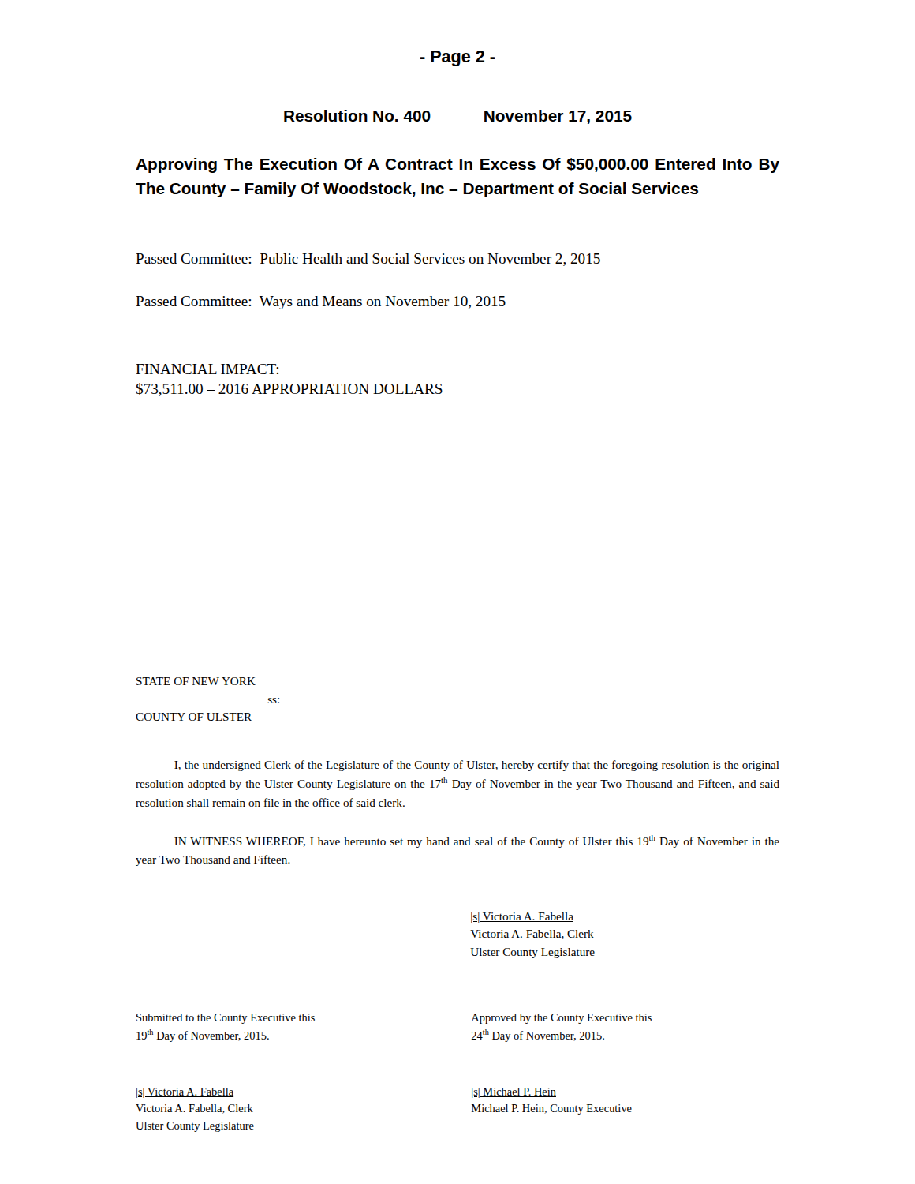- Page 2 -
Resolution No. 400 November 17, 2015
Approving The Execution Of A Contract In Excess Of $50,000.00 Entered Into By The County – Family Of Woodstock, Inc – Department of Social Services
Passed Committee: Public Health and Social Services on November 2, 2015
Passed Committee: Ways and Means on November 10, 2015
FINANCIAL IMPACT:
$73,511.00 – 2016 APPROPRIATION DOLLARS
STATE OF NEW YORK
ss: COUNTY OF ULSTER
I, the undersigned Clerk of the Legislature of the County of Ulster, hereby certify that the foregoing resolution is the original resolution adopted by the Ulster County Legislature on the 17th Day of November in the year Two Thousand and Fifteen, and said resolution shall remain on file in the office of said clerk.
IN WITNESS WHEREOF, I have hereunto set my hand and seal of the County of Ulster this 19th Day of November in the year Two Thousand and Fifteen.
|s| Victoria A. Fabella
Victoria A. Fabella, Clerk
Ulster County Legislature
| Submitted to the County Executive this 19 th Day of November, 2015. | Approved by the County Executive this 24 th Day of November, 2015. |
| /s/ Victoria A. Fabella Victoria A. Fabella, Clerk Ulster County Legislature | /s/ Michael P. Hein Michael P. Hein, County Executive |